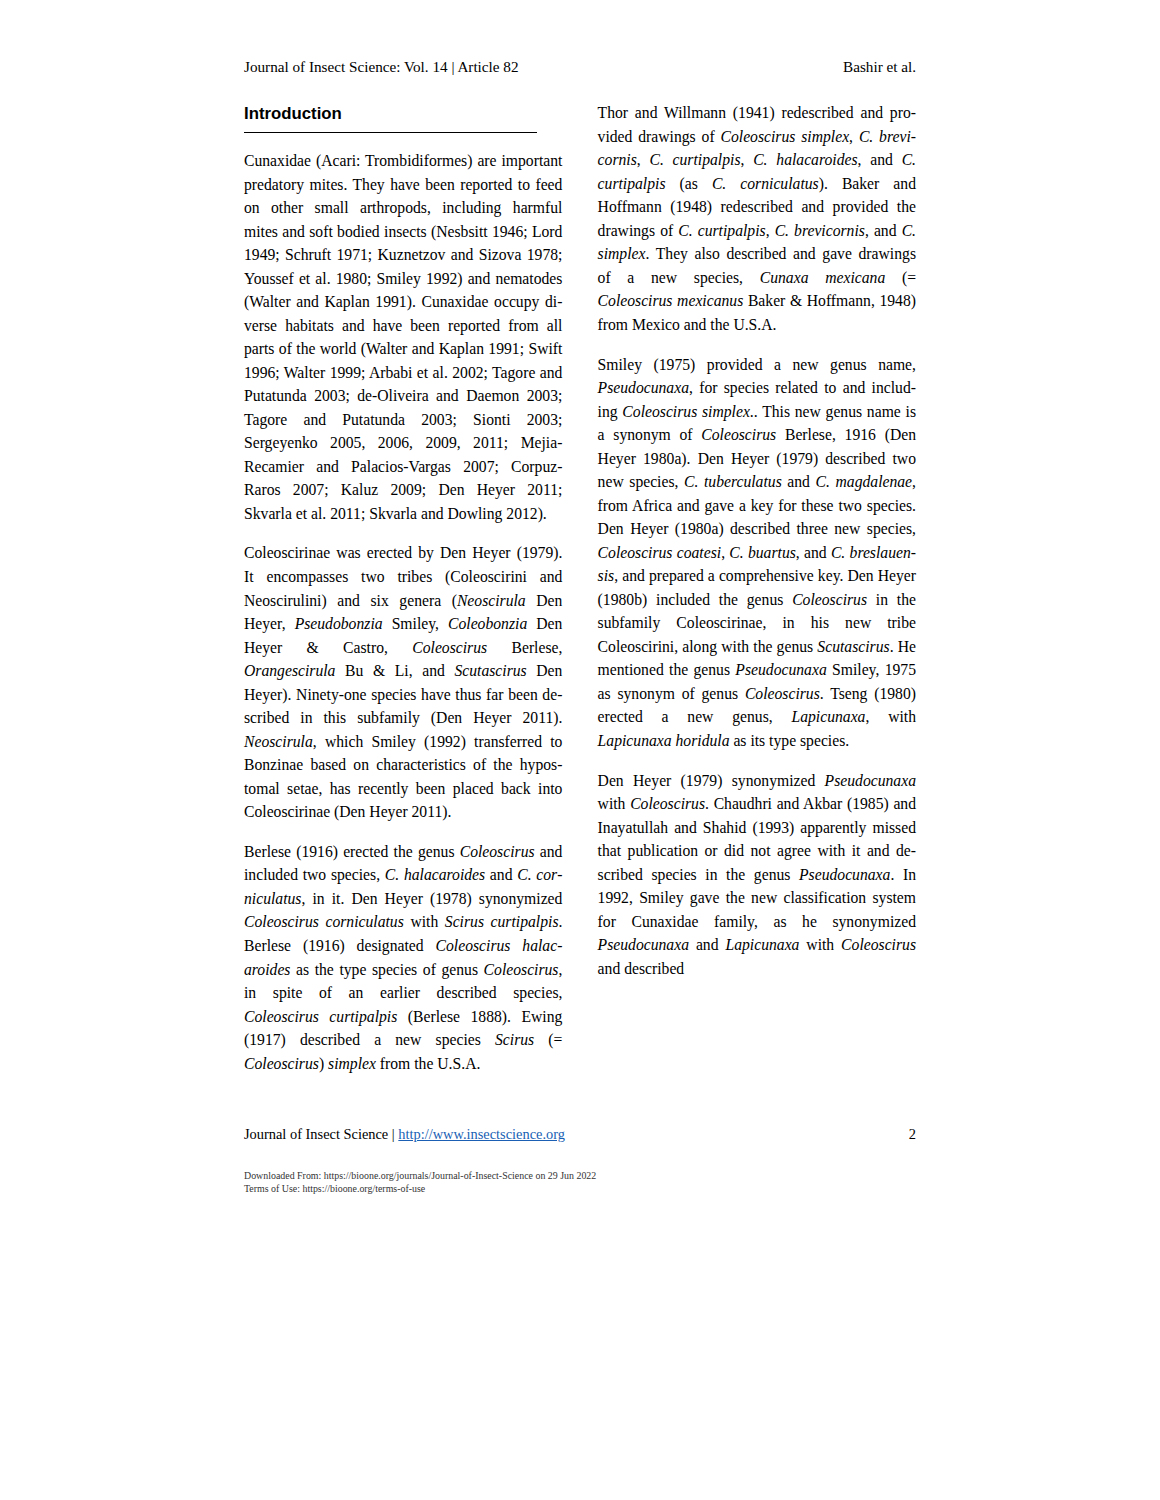Journal of Insect Science: Vol. 14 | Article 82 Bashir et al.
Introduction
Cunaxidae (Acari: Trombidiformes) are important predatory mites. They have been reported to feed on other small arthropods, including harmful mites and soft bodied insects (Nesbsitt 1946; Lord 1949; Schruft 1971; Kuznetzov and Sizova 1978; Youssef et al. 1980; Smiley 1992) and nematodes (Walter and Kaplan 1991). Cunaxidae occupy diverse habitats and have been reported from all parts of the world (Walter and Kaplan 1991; Swift 1996; Walter 1999; Arbabi et al. 2002; Tagore and Putatunda 2003; de-Oliveira and Daemon 2003; Tagore and Putatunda 2003; Sionti 2003; Sergeyenko 2005, 2006, 2009, 2011; Mejia-Recamier and Palacios-Vargas 2007; Corpuz-Raros 2007; Kaluz 2009; Den Heyer 2011; Skvarla et al. 2011; Skvarla and Dowling 2012).
Coleoscirinae was erected by Den Heyer (1979). It encompasses two tribes (Coleoscirini and Neoscirulini) and six genera (Neoscirula Den Heyer, Pseudobonzia Smiley, Coleobonzia Den Heyer & Castro, Coleoscirus Berlese, Orangescirula Bu & Li, and Scutascirus Den Heyer). Ninety-one species have thus far been described in this subfamily (Den Heyer 2011). Neoscirula, which Smiley (1992) transferred to Bonzinae based on characteristics of the hypostomal setae, has recently been placed back into Coleoscirinae (Den Heyer 2011).
Berlese (1916) erected the genus Coleoscirus and included two species, C. halacaroides and C. corniculatus, in it. Den Heyer (1978) synonymized Coleoscirus corniculatus with Scirus curtipalpis. Berlese (1916) designated Coleoscirus halacaroides as the type species of genus Coleoscirus, in spite of an earlier described species, Coleoscirus curtipalpis (Berlese 1888). Ewing (1917) described a new species Scirus (= Coleoscirus) simplex from the U.S.A.
Thor and Willmann (1941) redescribed and provided drawings of Coleoscirus simplex, C. brevicornis, C. curtipalpis, C. halacaroides, and C. curtipalpis (as C. corniculatus). Baker and Hoffmann (1948) redescribed and provided the drawings of C. curtipalpis, C. brevicornis, and C. simplex. They also described and gave drawings of a new species, Cunaxa mexicana (= Coleoscirus mexicanus Baker & Hoffmann, 1948) from Mexico and the U.S.A.
Smiley (1975) provided a new genus name, Pseudocunaxa, for species related to and including Coleoscirus simplex.. This new genus name is a synonym of Coleoscirus Berlese, 1916 (Den Heyer 1980a). Den Heyer (1979) described two new species, C. tuberculatus and C. magdalenae, from Africa and gave a key for these two species. Den Heyer (1980a) described three new species, Coleoscirus coatesi, C. buartus, and C. breslauensis, and prepared a comprehensive key. Den Heyer (1980b) included the genus Coleoscirus in the subfamily Coleoscirinae, in his new tribe Coleoscirini, along with the genus Scutascirus. He mentioned the genus Pseudocunaxa Smiley, 1975 as synonym of genus Coleoscirus. Tseng (1980) erected a new genus, Lapicunaxa, with Lapicunaxa horidula as its type species.
Den Heyer (1979) synonymized Pseudocunaxa with Coleoscirus. Chaudhri and Akbar (1985) and Inayatullah and Shahid (1993) apparently missed that publication or did not agree with it and described species in the genus Pseudocunaxa. In 1992, Smiley gave the new classification system for Cunaxidae family, as he synonymized Pseudocunaxa and Lapicunaxa with Coleoscirus and described
Journal of Insect Science | http://www.insectscience.org 2
Downloaded From: https://bioone.org/journals/Journal-of-Insect-Science on 29 Jun 2022
Terms of Use: https://bioone.org/terms-of-use